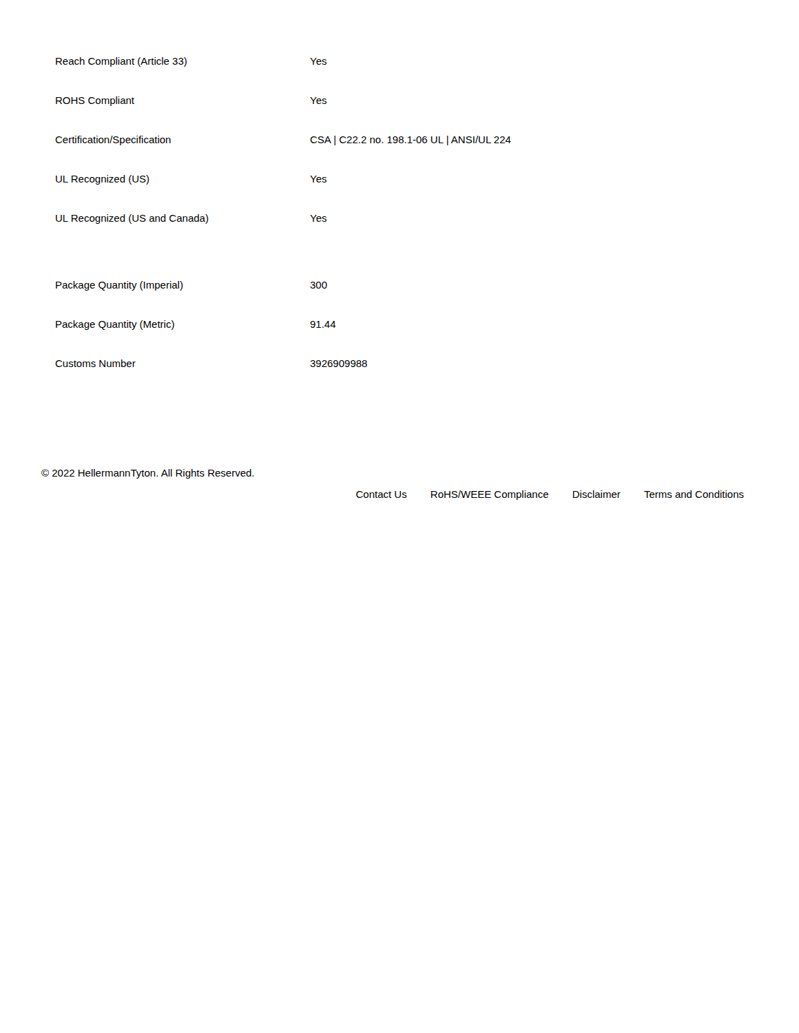| Reach Compliant (Article 33) | Yes |
| ROHS Compliant | Yes |
| Certification/Specification | CSA / C22.2 no. 198.1-06 UL / ANSI/UL 224 |
| UL Recognized (US) | Yes |
| UL Recognized (US and Canada) | Yes |
| Package Quantity (Imperial) | 300 |
| Package Quantity (Metric) | 91.44 |
| Customs Number | 3926909988 |
© 2022 HellermannTyton. All Rights Reserved.
Contact Us RoHS/WEEE Compliance Disclaimer Terms and Conditions